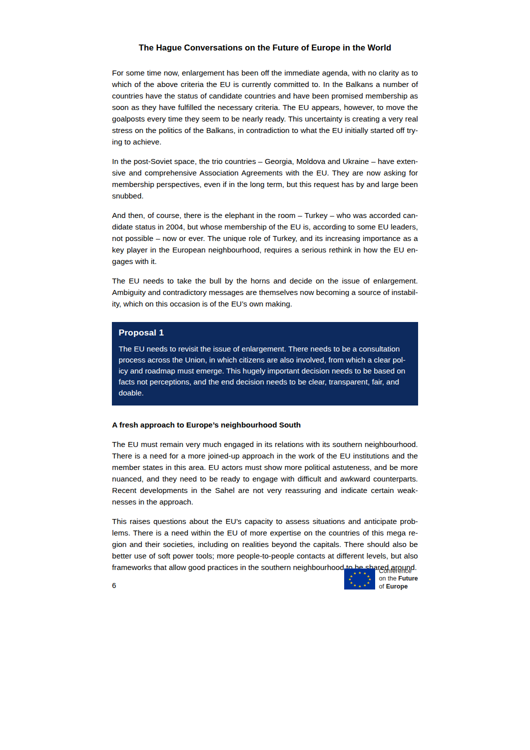The Hague Conversations on the Future of Europe in the World
For some time now, enlargement has been off the immediate agenda, with no clarity as to which of the above criteria the EU is currently committed to. In the Balkans a number of countries have the status of candidate countries and have been promised membership as soon as they have fulfilled the necessary criteria. The EU appears, however, to move the goalposts every time they seem to be nearly ready. This uncertainty is creating a very real stress on the politics of the Balkans, in contradiction to what the EU initially started off trying to achieve.
In the post-Soviet space, the trio countries – Georgia, Moldova and Ukraine – have extensive and comprehensive Association Agreements with the EU. They are now asking for membership perspectives, even if in the long term, but this request has by and large been snubbed.
And then, of course, there is the elephant in the room – Turkey – who was accorded candidate status in 2004, but whose membership of the EU is, according to some EU leaders, not possible – now or ever. The unique role of Turkey, and its increasing importance as a key player in the European neighbourhood, requires a serious rethink in how the EU engages with it.
The EU needs to take the bull by the horns and decide on the issue of enlargement. Ambiguity and contradictory messages are themselves now becoming a source of instability, which on this occasion is of the EU’s own making.
Proposal 1
The EU needs to revisit the issue of enlargement. There needs to be a consultation process across the Union, in which citizens are also involved, from which a clear policy and roadmap must emerge. This hugely important decision needs to be based on facts not perceptions, and the end decision needs to be clear, transparent, fair, and doable.
A fresh approach to Europe’s neighbourhood South
The EU must remain very much engaged in its relations with its southern neighbourhood. There is a need for a more joined-up approach in the work of the EU institutions and the member states in this area. EU actors must show more political astuteness, and be more nuanced, and they need to be ready to engage with difficult and awkward counterparts. Recent developments in the Sahel are not very reassuring and indicate certain weaknesses in the approach.
This raises questions about the EU’s capacity to assess situations and anticipate problems. There is a need within the EU of more expertise on the countries of this mega region and their societies, including on realities beyond the capitals. There should also be better use of soft power tools; more people-to-people contacts at different levels, but also frameworks that allow good practices in the southern neighbourhood to be shared around.
6
★ ★ ★ ★ ★ ★ ★ ★ ★ ★ ★ ★
Conference
on the Future
of Europe